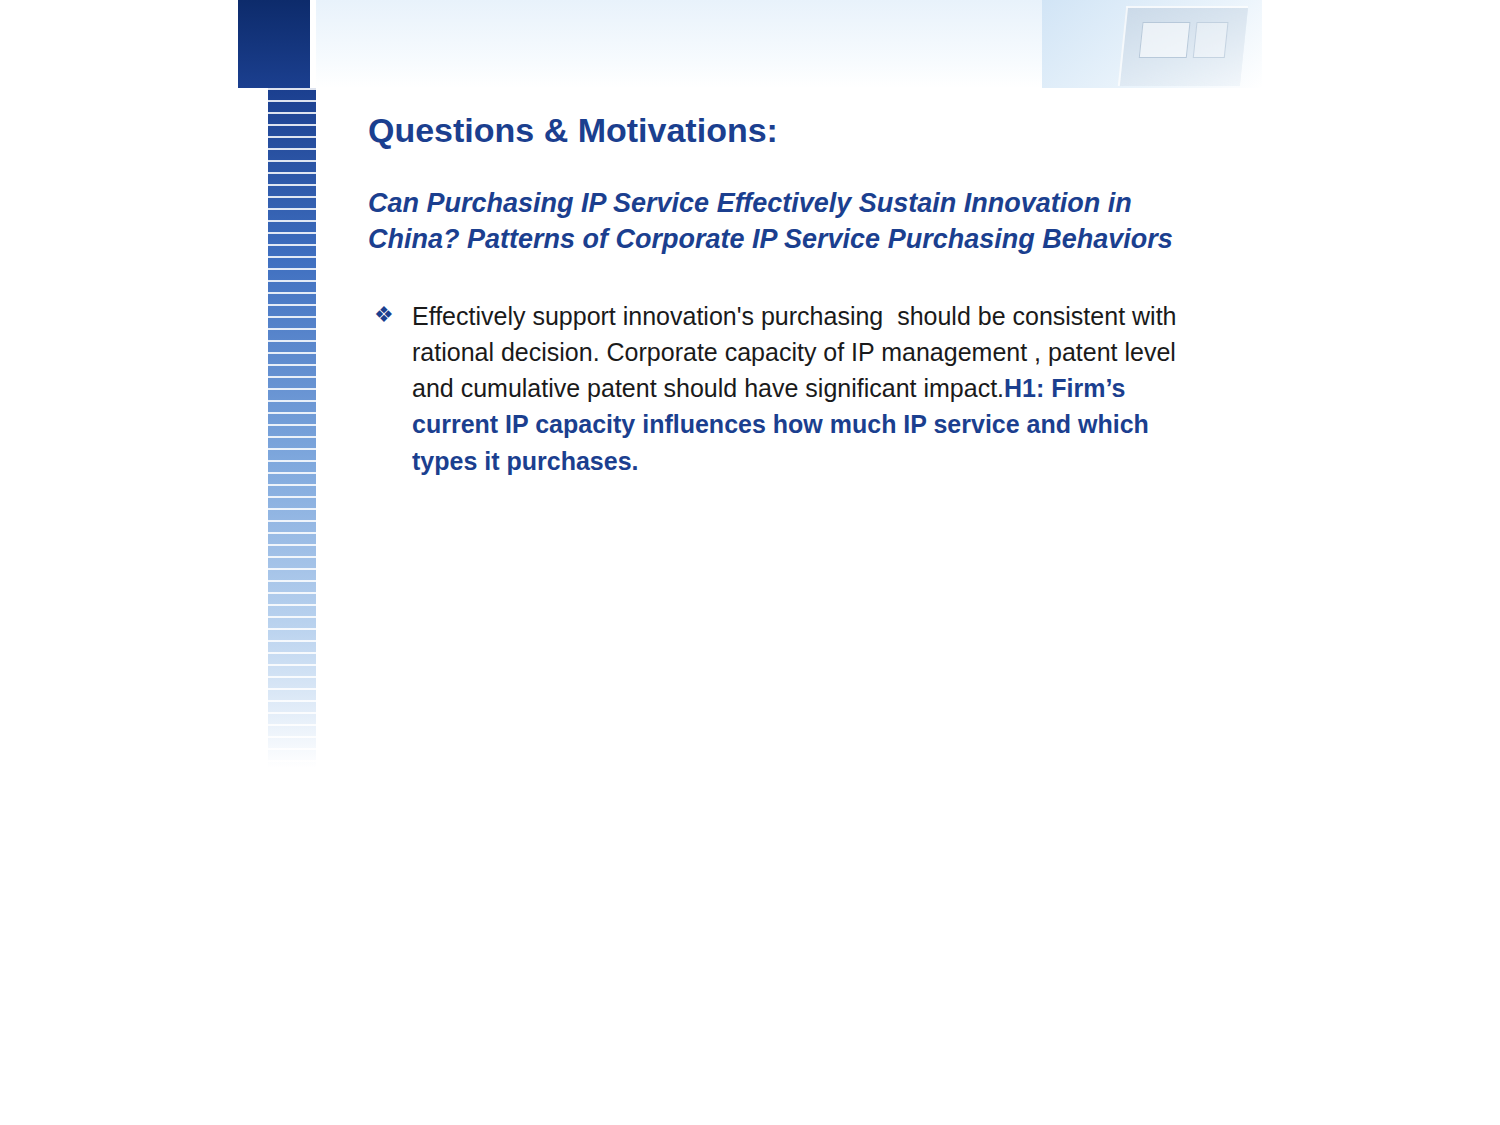Questions & Motivations:
Can Purchasing IP Service Effectively Sustain Innovation in China? Patterns of Corporate IP Service Purchasing Behaviors
Effectively support innovation's purchasing should be consistent with rational decision. Corporate capacity of IP management , patent level and cumulative patent should have significant impact.H1: Firm’s current IP capacity influences how much IP service and which types it purchases.